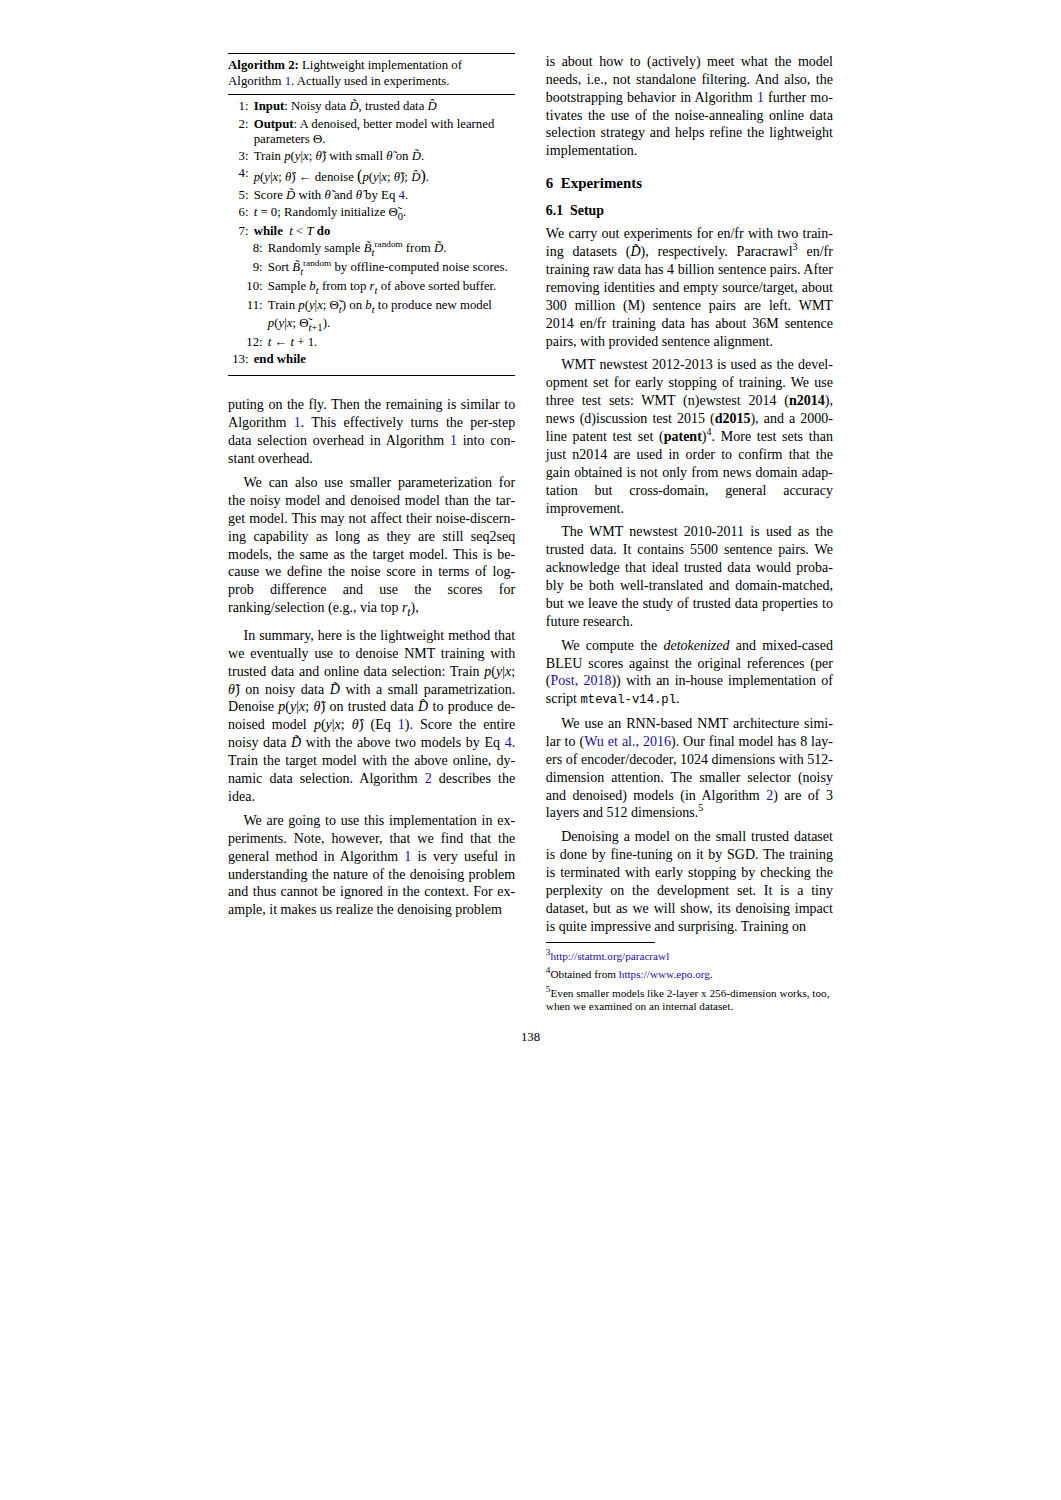Algorithm 2: Lightweight implementation of Algorithm 1. Actually used in experiments.
Input: Noisy data D̃, trusted data D̂
Output: A denoised, better model with learned parameters Θ.
Train p(y|x; θ̃) with small θ̃ on D̃.
p(y|x; θ̂) ← denoise (p(y|x; θ̃); D̂).
Score D̃ with θ̃ and θ̂ by Eq 4.
t = 0; Randomly initialize Θ̃0.
while t < T do
Randomly sample B̃trandom from D̃.
Sort B̃trandom by offline-computed noise scores.
Sample bt from top rt of above sorted buffer.
Train p(y|x; Θ̃t) on bt to produce new model p(y|x; Θ̃t+1).
t ← t + 1.
end while
puting on the fly. Then the remaining is similar to Algorithm 1. This effectively turns the per-step data selection overhead in Algorithm 1 into constant overhead.
We can also use smaller parameterization for the noisy model and denoised model than the target model. This may not affect their noise-discerning capability as long as they are still seq2seq models, the same as the target model. This is because we define the noise score in terms of logprob difference and use the scores for ranking/selection (e.g., via top rt),
In summary, here is the lightweight method that we eventually use to denoise NMT training with trusted data and online data selection: Train p(y|x; θ̃) on noisy data D̃ with a small parametrization. Denoise p(y|x; θ̃) on trusted data D̂ to produce denoised model p(y|x; θ̂) (Eq 1). Score the entire noisy data D̃ with the above two models by Eq 4. Train the target model with the above online, dynamic data selection. Algorithm 2 describes the idea.
We are going to use this implementation in experiments. Note, however, that we find that the general method in Algorithm 1 is very useful in understanding the nature of the denoising problem and thus cannot be ignored in the context. For example, it makes us realize the denoising problem
is about how to (actively) meet what the model needs, i.e., not standalone filtering. And also, the bootstrapping behavior in Algorithm 1 further motivates the use of the noise-annealing online data selection strategy and helps refine the lightweight implementation.
6 Experiments
6.1 Setup
We carry out experiments for en/fr with two training datasets (D̃), respectively. Paracrawl3 en/fr training raw data has 4 billion sentence pairs. After removing identities and empty source/target, about 300 million (M) sentence pairs are left. WMT 2014 en/fr training data has about 36M sentence pairs, with provided sentence alignment.
WMT newstest 2012-2013 is used as the development set for early stopping of training. We use three test sets: WMT (n)ewstest 2014 (n2014), news (d)iscussion test 2015 (d2015), and a 2000-line patent test set (patent)4. More test sets than just n2014 are used in order to confirm that the gain obtained is not only from news domain adaptation but cross-domain, general accuracy improvement.
The WMT newstest 2010-2011 is used as the trusted data. It contains 5500 sentence pairs. We acknowledge that ideal trusted data would probably be both well-translated and domain-matched, but we leave the study of trusted data properties to future research.
We compute the detokenized and mixed-cased BLEU scores against the original references (per (Post, 2018)) with an in-house implementation of script mteval-v14.pl.
We use an RNN-based NMT architecture similar to (Wu et al., 2016). Our final model has 8 layers of encoder/decoder, 1024 dimensions with 512-dimension attention. The smaller selector (noisy and denoised) models (in Algorithm 2) are of 3 layers and 512 dimensions.5
Denoising a model on the small trusted dataset is done by fine-tuning on it by SGD. The training is terminated with early stopping by checking the perplexity on the development set. It is a tiny dataset, but as we will show, its denoising impact is quite impressive and surprising. Training on
3 http://statmt.org/paracrawl
4 Obtained from https://www.epo.org.
5 Even smaller models like 2-layer x 256-dimension works, too, when we examined on an internal dataset.
138